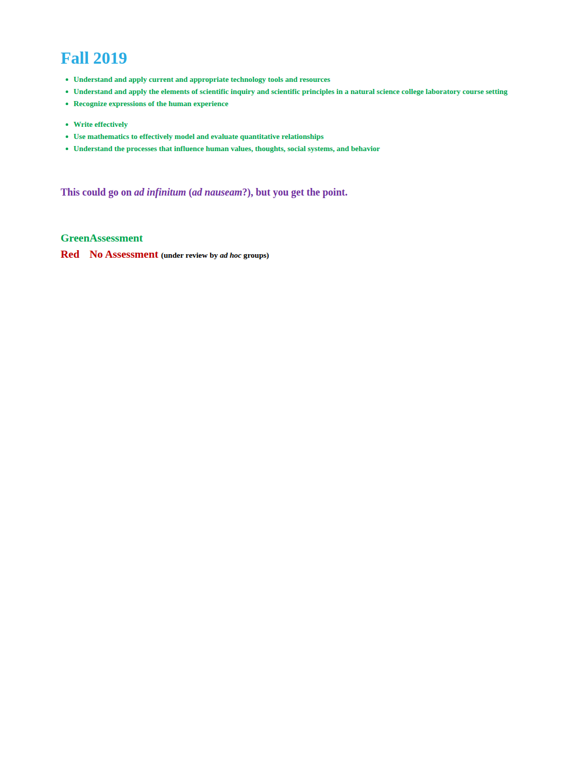Fall 2019
Understand and apply current and appropriate technology tools and resources
Understand and apply the elements of scientific inquiry and scientific principles in a natural science college laboratory course setting
Recognize expressions of the human experience
Write effectively
Use mathematics to effectively model and evaluate quantitative relationships
Understand the processes that influence human values, thoughts, social systems, and behavior
This could go on ad infinitum (ad nauseam?), but you get the point.
| Green | Assessment |
| Red | No Assessment (under review by ad hoc groups) |